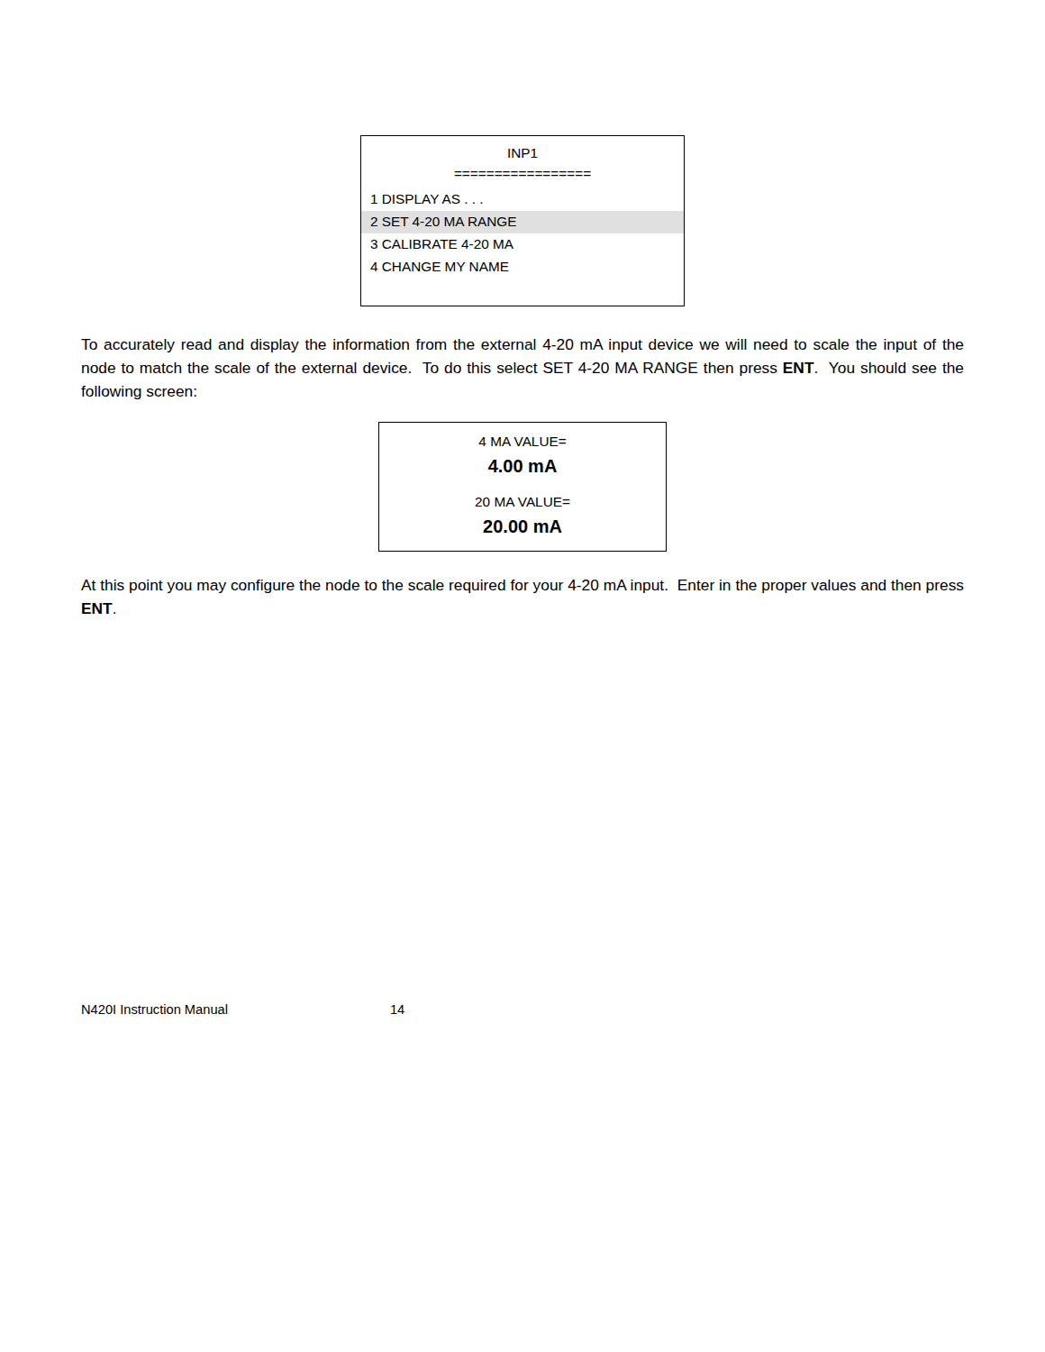INP1
=================
1 DISPLAY AS . . .
2 SET 4-20 MA RANGE
3 CALIBRATE 4-20 MA
4 CHANGE MY NAME
To accurately read and display the information from the external 4-20 mA input device we will need to scale the input of the node to match the scale of the external device. To do this select SET 4-20 MA RANGE then press ENT. You should see the following screen:
4 MA VALUE=
4.00 mA
20 MA VALUE=
20.00 mA
At this point you may configure the node to the scale required for your 4-20 mA input. Enter in the proper values and then press ENT.
N420I Instruction Manual14